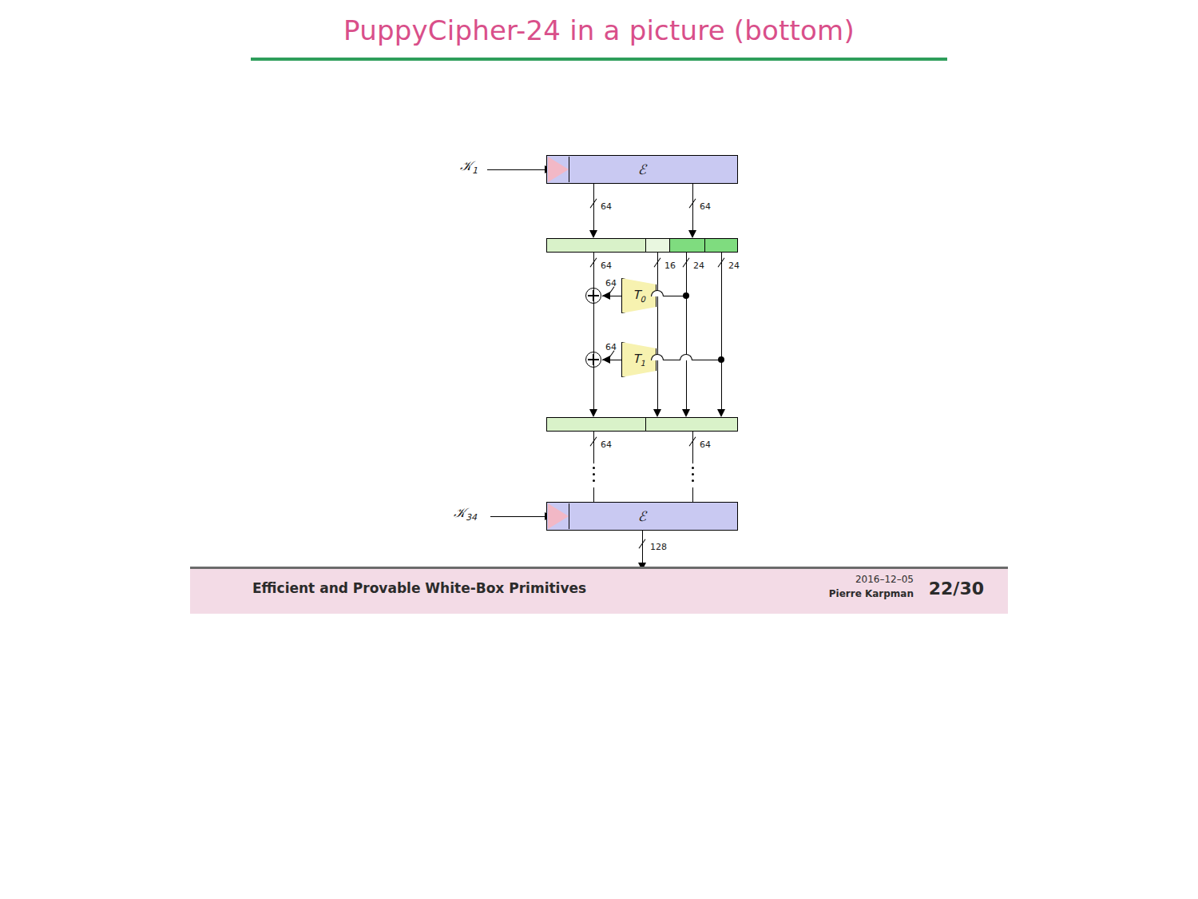PuppyCipher-24 in a picture (bottom)
𝒦1
ℰ
64
64
64
16
24
24
T0
64
T1
64
64
64
𝒦34
ℰ
128
𝔠
Efficient and Provable White-Box Primitives
2016–12–05
Pierre Karpman
22/30